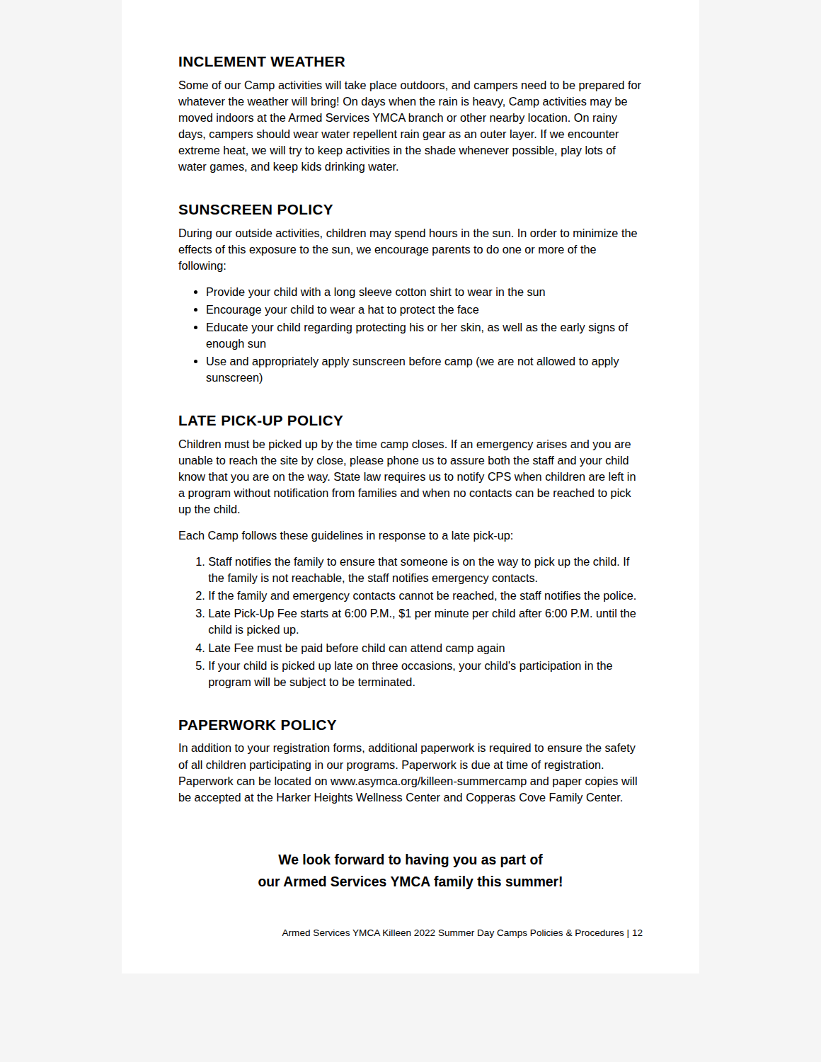INCLEMENT WEATHER
Some of our Camp activities will take place outdoors, and campers need to be prepared for whatever the weather will bring! On days when the rain is heavy, Camp activities may be moved indoors at the Armed Services YMCA branch or other nearby location. On rainy days, campers should wear water repellent rain gear as an outer layer. If we encounter extreme heat, we will try to keep activities in the shade whenever possible, play lots of water games, and keep kids drinking water.
SUNSCREEN POLICY
During our outside activities, children may spend hours in the sun. In order to minimize the effects of this exposure to the sun, we encourage parents to do one or more of the following:
Provide your child with a long sleeve cotton shirt to wear in the sun
Encourage your child to wear a hat to protect the face
Educate your child regarding protecting his or her skin, as well as the early signs of enough sun
Use and appropriately apply sunscreen before camp (we are not allowed to apply sunscreen)
LATE PICK-UP POLICY
Children must be picked up by the time camp closes. If an emergency arises and you are unable to reach the site by close, please phone us to assure both the staff and your child know that you are on the way. State law requires us to notify CPS when children are left in a program without notification from families and when no contacts can be reached to pick up the child.
Each Camp follows these guidelines in response to a late pick-up:
Staff notifies the family to ensure that someone is on the way to pick up the child. If the family is not reachable, the staff notifies emergency contacts.
If the family and emergency contacts cannot be reached, the staff notifies the police.
Late Pick-Up Fee starts at 6:00 P.M., $1 per minute per child after 6:00 P.M. until the child is picked up.
Late Fee must be paid before child can attend camp again
If your child is picked up late on three occasions, your child's participation in the program will be subject to be terminated.
PAPERWORK POLICY
In addition to your registration forms, additional paperwork is required to ensure the safety of all children participating in our programs. Paperwork is due at time of registration. Paperwork can be located on www.asymca.org/killeen-summercamp and paper copies will be accepted at the Harker Heights Wellness Center and Copperas Cove Family Center.
We look forward to having you as part of
our Armed Services YMCA family this summer!
Armed Services YMCA Killeen 2022 Summer Day Camps Policies & Procedures | 12